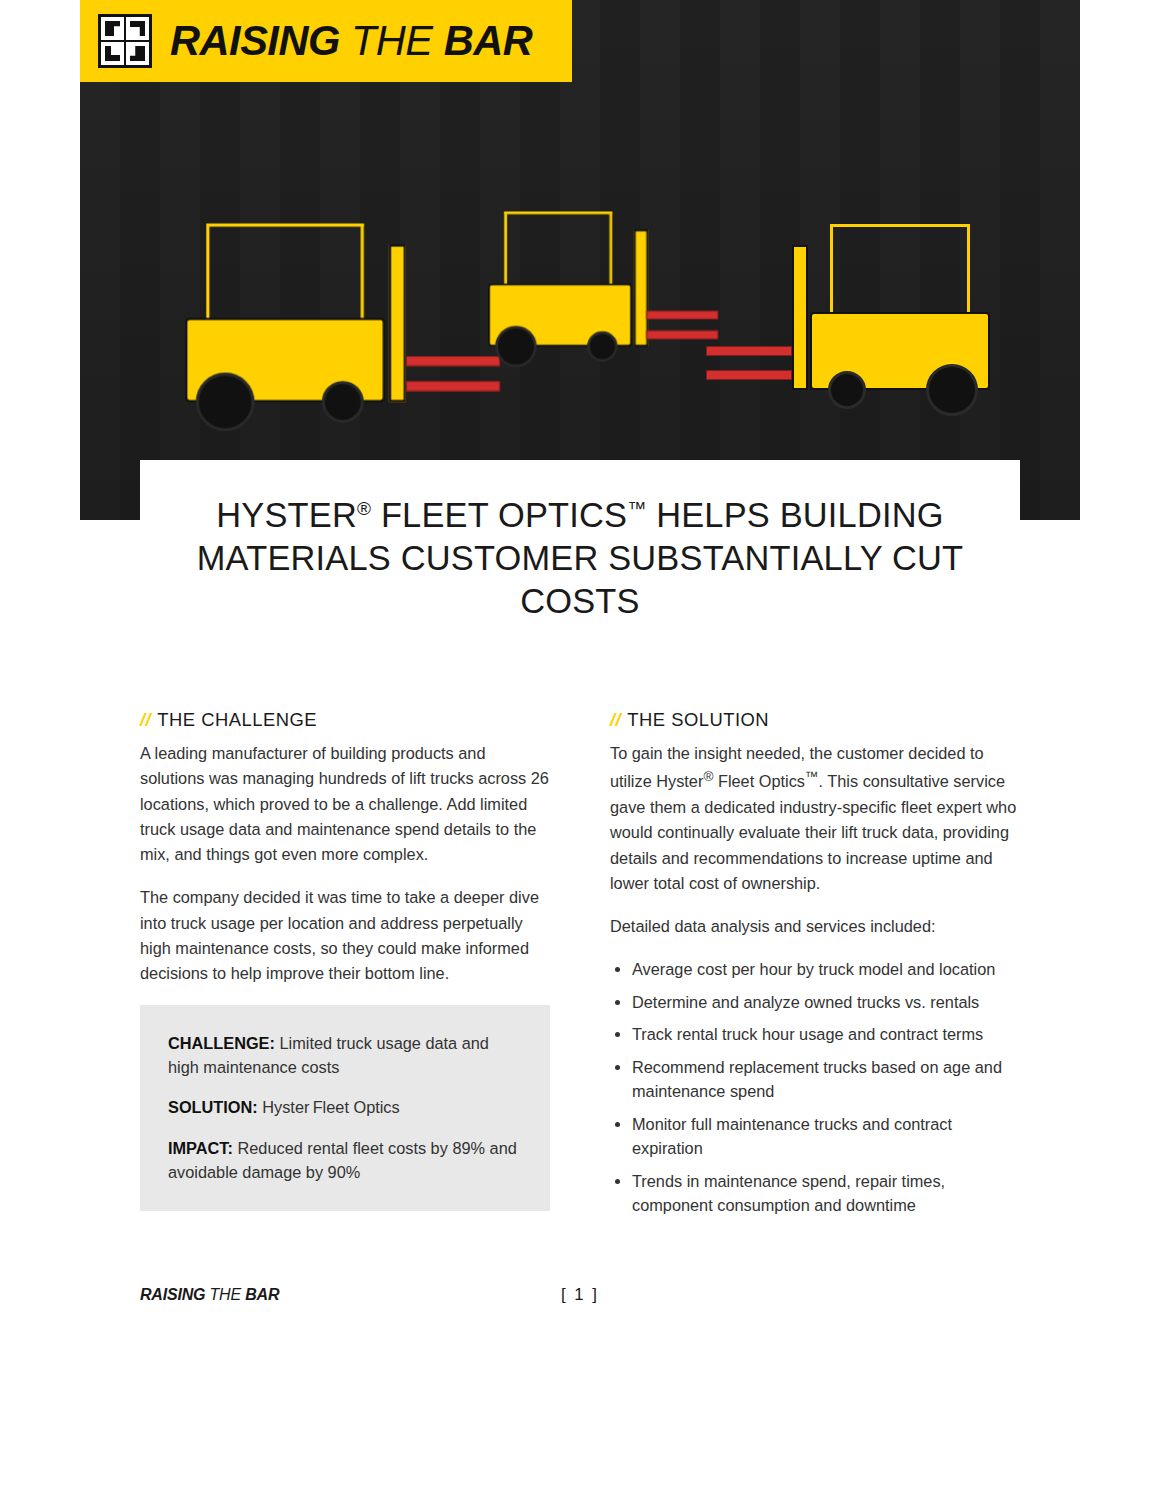RAISING THE BAR
HYSTER® FLEET OPTICS™ HELPS BUILDING MATERIALS CUSTOMER SUBSTANTIALLY CUT COSTS
//THE CHALLENGE
A leading manufacturer of building products and solutions was managing hundreds of lift trucks across 26 locations, which proved to be a challenge. Add limited truck usage data and maintenance spend details to the mix, and things got even more complex.
The company decided it was time to take a deeper dive into truck usage per location and address perpetually high maintenance costs, so they could make informed decisions to help improve their bottom line.
CHALLENGE: Limited truck usage data and high maintenance costs
SOLUTION: Hyster Fleet Optics
IMPACT: Reduced rental fleet costs by 89% and avoidable damage by 90%
//THE SOLUTION
To gain the insight needed, the customer decided to utilize Hyster® Fleet Optics™. This consultative service gave them a dedicated industry-specific fleet expert who would continually evaluate their lift truck data, providing details and recommendations to increase uptime and lower total cost of ownership.
Detailed data analysis and services included:
Average cost per hour by truck model and location
Determine and analyze owned trucks vs. rentals
Track rental truck hour usage and contract terms
Recommend replacement trucks based on age and maintenance spend
Monitor full maintenance trucks and contract expiration
Trends in maintenance spend, repair times, component consumption and downtime
RAISING THE BAR
[ 1 ]